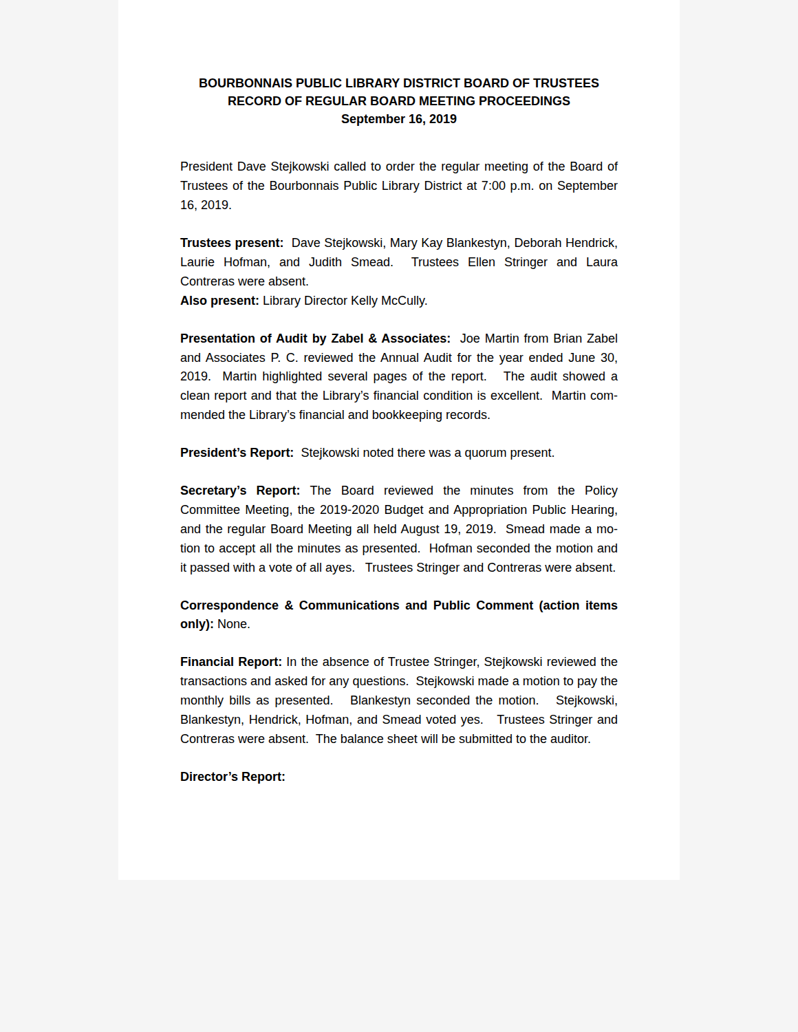Bourbonnais Public Library District Board of Trustees Record of Regular Board Meeting Proceedings September 16, 2019
President Dave Stejkowski called to order the regular meeting of the Board of Trustees of the Bourbonnais Public Library District at 7:00 p.m. on September 16, 2019.
Trustees present: Dave Stejkowski, Mary Kay Blankestyn, Deborah Hendrick, Laurie Hofman, and Judith Smead. Trustees Ellen Stringer and Laura Contreras were absent.
Also present: Library Director Kelly McCully.
Presentation of Audit by Zabel & Associates: Joe Martin from Brian Zabel and Associates P. C. reviewed the Annual Audit for the year ended June 30, 2019. Martin highlighted several pages of the report. The audit showed a clean report and that the Library’s financial condition is excellent. Martin commended the Library’s financial and bookkeeping records.
President’s Report: Stejkowski noted there was a quorum present.
Secretary’s Report: The Board reviewed the minutes from the Policy Committee Meeting, the 2019-2020 Budget and Appropriation Public Hearing, and the regular Board Meeting all held August 19, 2019. Smead made a motion to accept all the minutes as presented. Hofman seconded the motion and it passed with a vote of all ayes. Trustees Stringer and Contreras were absent.
Correspondence & Communications and Public Comment (action items only): None.
Financial Report: In the absence of Trustee Stringer, Stejkowski reviewed the transactions and asked for any questions. Stejkowski made a motion to pay the monthly bills as presented. Blankestyn seconded the motion. Stejkowski, Blankestyn, Hendrick, Hofman, and Smead voted yes. Trustees Stringer and Contreras were absent. The balance sheet will be submitted to the auditor.
Director’s Report: